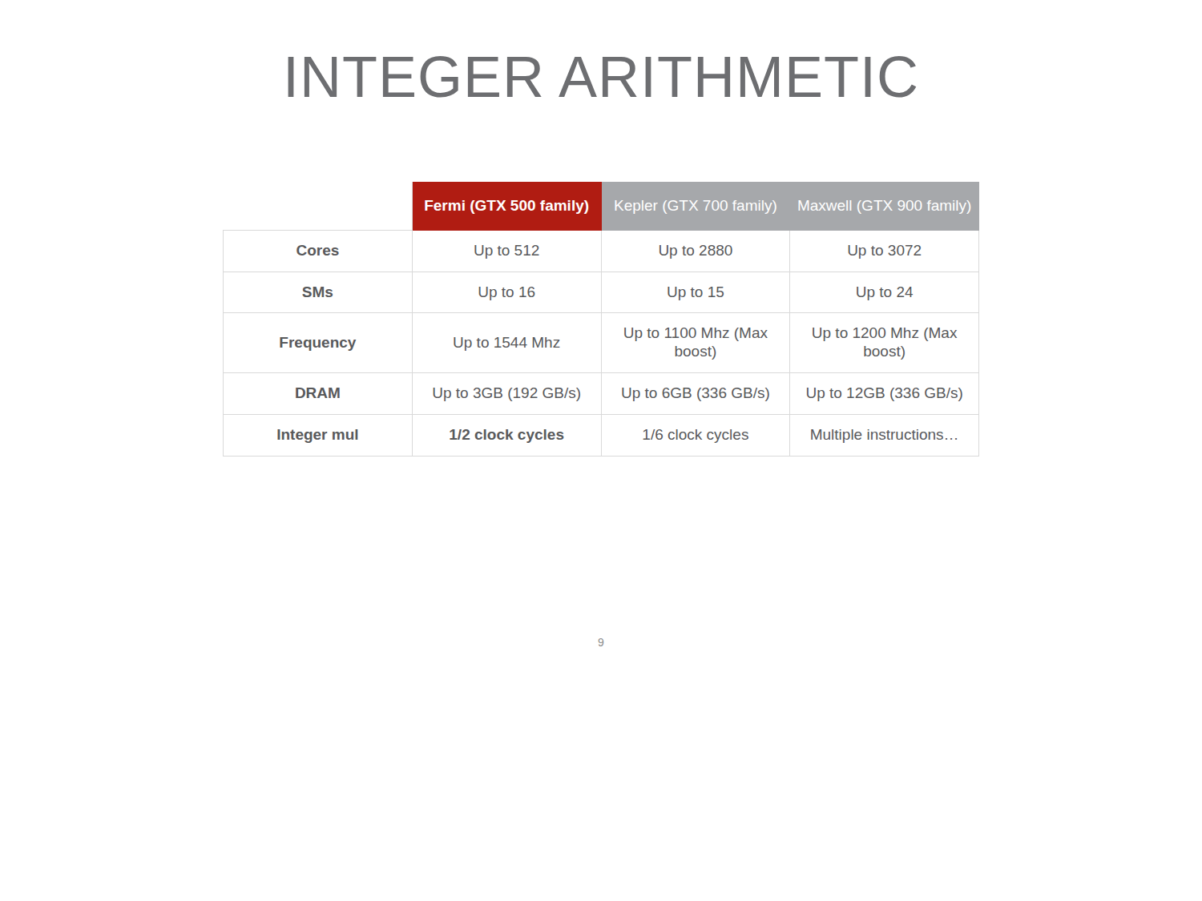INTEGER ARITHMETIC
| | Fermi (GTX 500 family) | Kepler (GTX 700 family) | Maxwell (GTX 900 family) |
| --- | --- | --- | --- |
| Cores | Up to 512 | Up to 2880 | Up to 3072 |
| SMs | Up to 16 | Up to 15 | Up to 24 |
| Frequency | Up to 1544 Mhz | Up to 1100 Mhz (Max boost) | Up to 1200 Mhz (Max boost) |
| DRAM | Up to 3GB (192 GB/s) | Up to 6GB (336 GB/s) | Up to 12GB (336 GB/s) |
| Integer mul | 1/2 clock cycles | 1/6 clock cycles | Multiple instructions… |
9